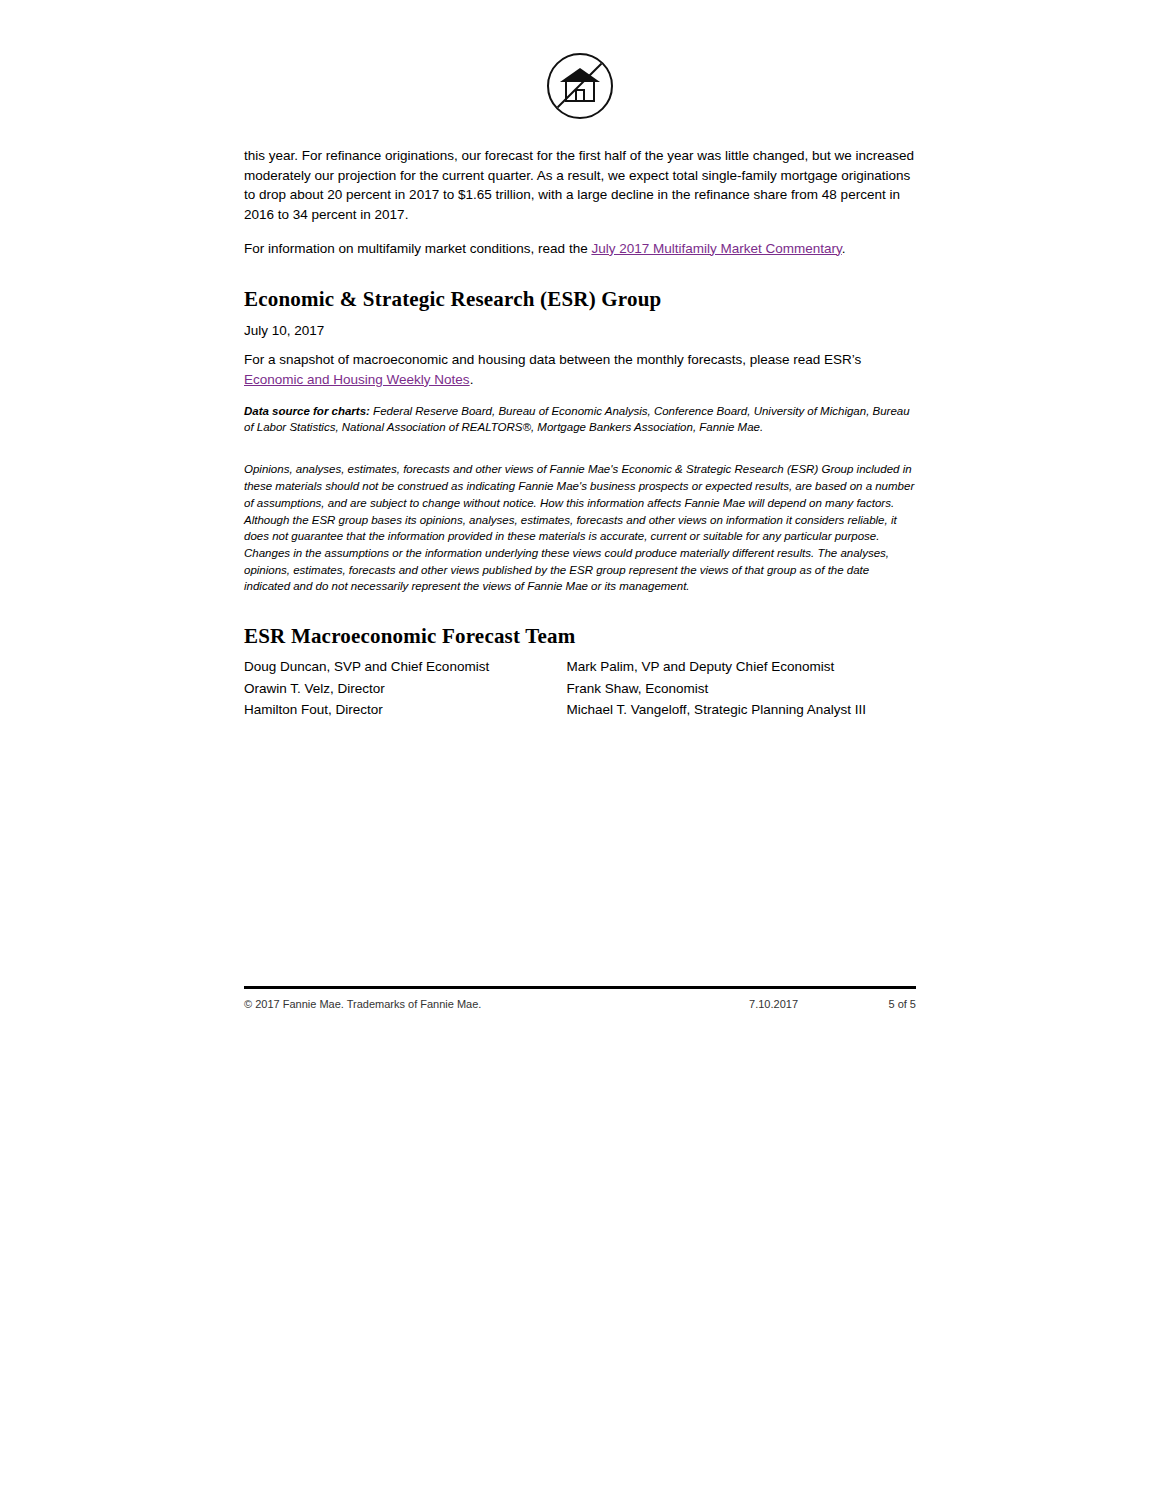this year. For refinance originations, our forecast for the first half of the year was little changed, but we increased moderately our projection for the current quarter. As a result, we expect total single-family mortgage originations to drop about 20 percent in 2017 to $1.65 trillion, with a large decline in the refinance share from 48 percent in 2016 to 34 percent in 2017.
For information on multifamily market conditions, read the July 2017 Multifamily Market Commentary.
Economic & Strategic Research (ESR) Group
July 10, 2017
For a snapshot of macroeconomic and housing data between the monthly forecasts, please read ESR’s Economic and Housing Weekly Notes.
Data source for charts: Federal Reserve Board, Bureau of Economic Analysis, Conference Board, University of Michigan, Bureau of Labor Statistics, National Association of REALTORS®, Mortgage Bankers Association, Fannie Mae.
Opinions, analyses, estimates, forecasts and other views of Fannie Mae's Economic & Strategic Research (ESR) Group included in these materials should not be construed as indicating Fannie Mae's business prospects or expected results, are based on a number of assumptions, and are subject to change without notice. How this information affects Fannie Mae will depend on many factors. Although the ESR group bases its opinions, analyses, estimates, forecasts and other views on information it considers reliable, it does not guarantee that the information provided in these materials is accurate, current or suitable for any particular purpose. Changes in the assumptions or the information underlying these views could produce materially different results. The analyses, opinions, estimates, forecasts and other views published by the ESR group represent the views of that group as of the date indicated and do not necessarily represent the views of Fannie Mae or its management.
ESR Macroeconomic Forecast Team
| Doug Duncan, SVP and Chief Economist | Mark Palim, VP and Deputy Chief Economist |
| Orawin T. Velz, Director | Frank Shaw, Economist |
| Hamilton Fout, Director | Michael T. Vangeloff, Strategic Planning Analyst III |
| © 2017 Fannie Mae. Trademarks of Fannie Mae. | 7.10.2017 | 5 of 5 |